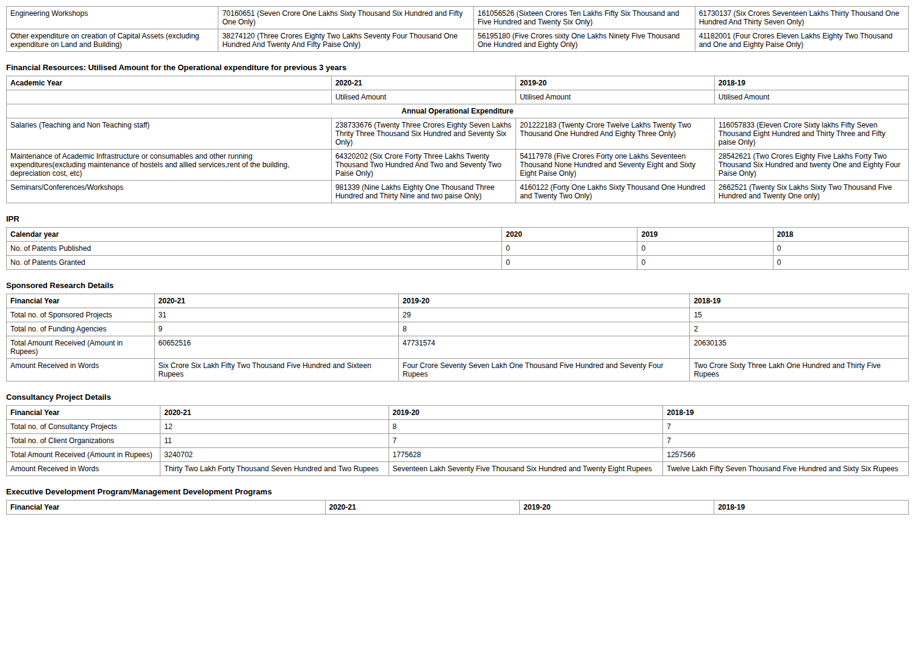| Engineering Workshops | 70160651 (Seven Crore One Lakhs Sixty Thousand Six Hundred and Fifty One Only) | 161056526 (Sixteen Crores Ten Lakhs Fifty Six Thousand and Five Hundred and Twenty Six Only) | 61730137 (Six Crores Seventeen Lakhs Thirty Thousand One Hundred And Thirty Seven Only) |
| Other expenditure on creation of Capital Assets (excluding expenditure on Land and Building) | 38274120 (Three Crores Eighty Two Lakhs Seventy Four Thousand One Hundred And Twenty And Fifty Paise Only) | 56195180 (Five Crores sixty One Lakhs Ninety Five Thousand One Hundred and Eighty Only) | 41182001 (Four Crores Eleven Lakhs Eighty Two Thousand and One and Eighty Paise Only) |
Financial Resources: Utilised Amount for the Operational expenditure for previous 3 years
| Academic Year | 2020-21 | 2019-20 | 2018-19 |
| --- | --- | --- | --- |
| | Utilised Amount | Utilised Amount | Utilised Amount |
| Annual Operational Expenditure |
| Salaries (Teaching and Non Teaching staff) | 238733676 (Twenty Three Crores Eighty Seven Lakhs Thrity Three Thousand Six Hundred and Seventy Six Only) | 201222183 (Twenty Crore Twelve Lakhs Twenty Two Thousand One Hundred And Eighty Three Only) | 116057833 (Eleven Crore Sixty lakhs Fifty Seven Thousand Eight Hundred and Thirty Three and Fifty paise Only) |
| Maintenance of Academic Infrastructure or consumables and other running expenditures(excluding maintenance of hostels and allied services,rent of the building, depreciation cost, etc) | 64320202 (Six Crore Forty Three Lakhs Twenty Thousand Two Hundred And Two and Seventy Two Paise Only) | 54117978 (Five Crores Forty one Lakhs Seventeen Thousand None Hundred and Seventy Eight and Sixty Eight Paise Only) | 28542621 (Two Crores Eighty Five Lakhs Forty Two Thousand Six Hundred and twenty One and Eighty Four Paise Only) |
| Seminars/Conferences/Workshops | 981339 (Nine Lakhs Eighty One Thousand Three Hundred and Thirty Nine and two paise Only) | 4160122 (Forty One Lakhs Sixty Thousand One Hundred and Twenty Two Only) | 2662521 (Twenty Six Lakhs Sixty Two Thousand Five Hundred and Twenty One only) |
IPR
| Calendar year | 2020 | 2019 | 2018 |
| --- | --- | --- | --- |
| No. of Patents Published | 0 | 0 | 0 |
| No. of Patents Granted | 0 | 0 | 0 |
Sponsored Research Details
| Financial Year | 2020-21 | 2019-20 | 2018-19 |
| --- | --- | --- | --- |
| Total no. of Sponsored Projects | 31 | 29 | 15 |
| Total no. of Funding Agencies | 9 | 8 | 2 |
| Total Amount Received (Amount in Rupees) | 60652516 | 47731574 | 20630135 |
| Amount Received in Words | Six Crore Six Lakh Fifty Two Thousand Five Hundred and Sixteen Rupees | Four Crore Seventy Seven Lakh One Thousand Five Hundred and Seventy Four Rupees | Two Crore Sixty Three Lakh One Hundred and Thirty Five Rupees |
Consultancy Project Details
| Financial Year | 2020-21 | 2019-20 | 2018-19 |
| --- | --- | --- | --- |
| Total no. of Consultancy Projects | 12 | 8 | 7 |
| Total no. of Client Organizations | 11 | 7 | 7 |
| Total Amount Received (Amount in Rupees) | 3240702 | 1775628 | 1257566 |
| Amount Received in Words | Thirty Two Lakh Forty Thousand Seven Hundred and Two Rupees | Seventeen Lakh Seventy Five Thousand Six Hundred and Twenty Eight Rupees | Twelve Lakh Fifty Seven Thousand Five Hundred and Sixty Six Rupees |
Executive Development Program/Management Development Programs
| Financial Year | 2020-21 | 2019-20 | 2018-19 |
| --- | --- | --- | --- |